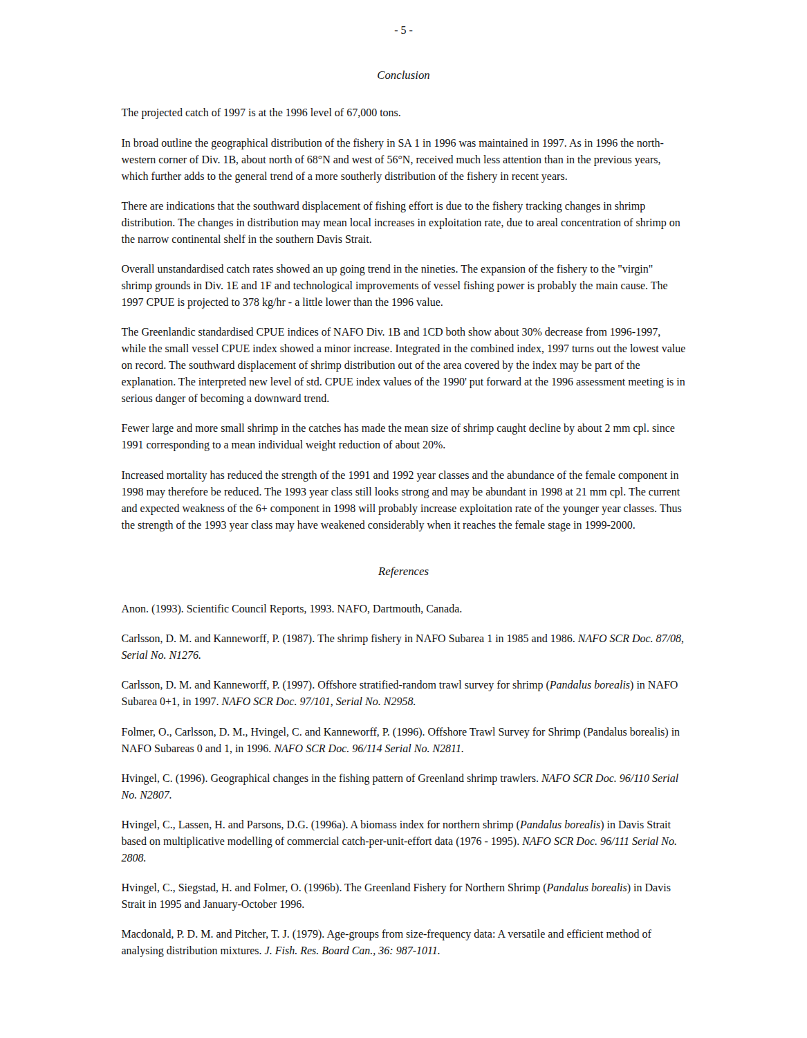- 5 -
Conclusion
The projected catch of 1997 is at the 1996 level of 67,000 tons.
In broad outline the geographical distribution of the fishery in SA 1 in 1996 was maintained in 1997. As in 1996 the north-western corner of Div. 1B, about north of 68°N and west of 56°N, received much less attention than in the previous years, which further adds to the general trend of a more southerly distribution of the fishery in recent years.
There are indications that the southward displacement of fishing effort is due to the fishery tracking changes in shrimp distribution. The changes in distribution may mean local increases in exploitation rate, due to areal concentration of shrimp on the narrow continental shelf in the southern Davis Strait.
Overall unstandardised catch rates showed an up going trend in the nineties. The expansion of the fishery to the "virgin" shrimp grounds in Div. 1E and 1F and technological improvements of vessel fishing power is probably the main cause. The 1997 CPUE is projected to 378 kg/hr - a little lower than the 1996 value.
The Greenlandic standardised CPUE indices of NAFO Div. 1B and 1CD both show about 30% decrease from 1996-1997, while the small vessel CPUE index showed a minor increase. Integrated in the combined index, 1997 turns out the lowest value on record. The southward displacement of shrimp distribution out of the area covered by the index may be part of the explanation. The interpreted new level of std. CPUE index values of the 1990' put forward at the 1996 assessment meeting is in serious danger of becoming a downward trend.
Fewer large and more small shrimp in the catches has made the mean size of shrimp caught decline by about 2 mm cpl. since 1991 corresponding to a mean individual weight reduction of about 20%.
Increased mortality has reduced the strength of the 1991 and 1992 year classes and the abundance of the female component in 1998 may therefore be reduced. The 1993 year class still looks strong and may be abundant in 1998 at 21 mm cpl. The current and expected weakness of the 6+ component in 1998 will probably increase exploitation rate of the younger year classes. Thus the strength of the 1993 year class may have weakened considerably when it reaches the female stage in 1999-2000.
References
Anon. (1993). Scientific Council Reports, 1993. NAFO, Dartmouth, Canada.
Carlsson, D. M. and Kanneworff, P. (1987). The shrimp fishery in NAFO Subarea 1 in 1985 and 1986. NAFO SCR Doc. 87/08, Serial No. N1276.
Carlsson, D. M. and Kanneworff, P. (1997). Offshore stratified-random trawl survey for shrimp (Pandalus borealis) in NAFO Subarea 0+1, in 1997. NAFO SCR Doc. 97/101, Serial No. N2958.
Folmer, O., Carlsson, D. M., Hvingel, C. and Kanneworff, P. (1996). Offshore Trawl Survey for Shrimp (Pandalus borealis) in NAFO Subareas 0 and 1, in 1996. NAFO SCR Doc. 96/114 Serial No. N2811.
Hvingel, C. (1996). Geographical changes in the fishing pattern of Greenland shrimp trawlers. NAFO SCR Doc. 96/110 Serial No. N2807.
Hvingel, C., Lassen, H. and Parsons, D.G. (1996a). A biomass index for northern shrimp (Pandalus borealis) in Davis Strait based on multiplicative modelling of commercial catch-per-unit-effort data (1976 - 1995). NAFO SCR Doc. 96/111 Serial No. 2808.
Hvingel, C., Siegstad, H. and Folmer, O. (1996b). The Greenland Fishery for Northern Shrimp (Pandalus borealis) in Davis Strait in 1995 and January-October 1996.
Macdonald, P. D. M. and Pitcher, T. J. (1979). Age-groups from size-frequency data: A versatile and efficient method of analysing distribution mixtures. J. Fish. Res. Board Can., 36: 987-1011.